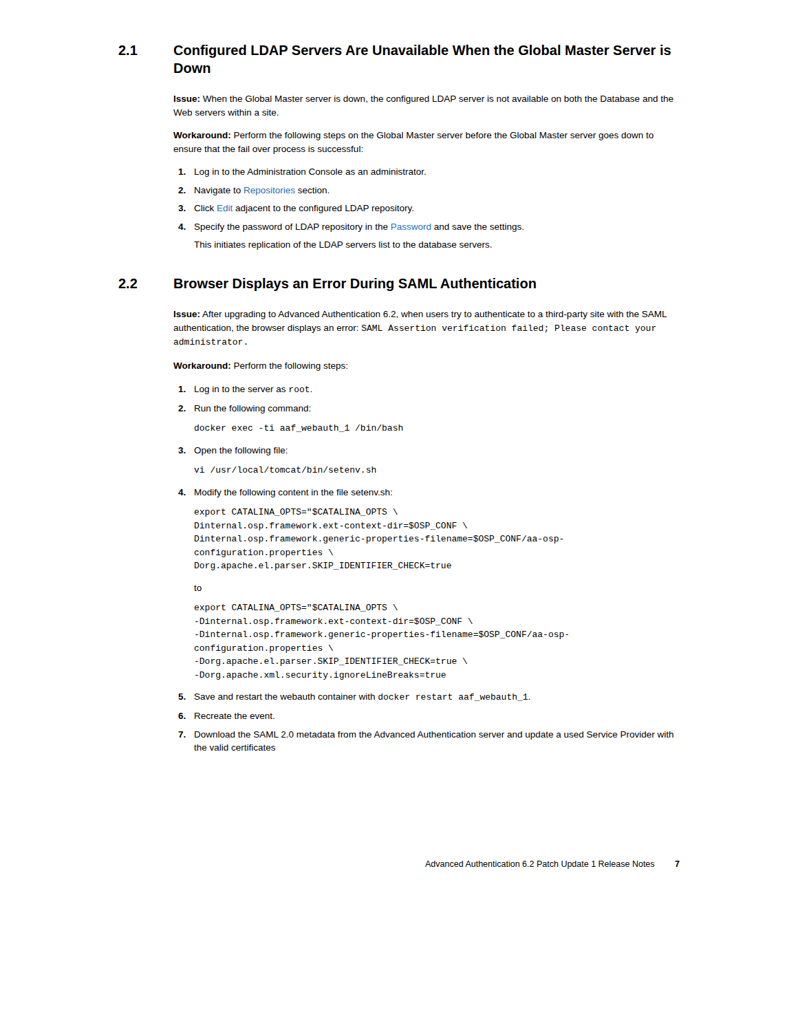2.1 Configured LDAP Servers Are Unavailable When the Global Master Server is Down
Issue: When the Global Master server is down, the configured LDAP server is not available on both the Database and the Web servers within a site.
Workaround: Perform the following steps on the Global Master server before the Global Master server goes down to ensure that the fail over process is successful:
Log in to the Administration Console as an administrator.
Navigate to Repositories section.
Click Edit adjacent to the configured LDAP repository.
Specify the password of LDAP repository in the Password and save the settings.
This initiates replication of the LDAP servers list to the database servers.
2.2 Browser Displays an Error During SAML Authentication
Issue: After upgrading to Advanced Authentication 6.2, when users try to authenticate to a third-party site with the SAML authentication, the browser displays an error: SAML Assertion verification failed; Please contact your administrator.
Workaround: Perform the following steps:
Log in to the server as root.
Run the following command:
docker exec -ti aaf_webauth_1 /bin/bash
Open the following file:
vi /usr/local/tomcat/bin/setenv.sh
Modify the following content in the file setenv.sh:
export CATALINA_OPTS="$CATALINA_OPTS \
Dinternal.osp.framework.ext-context-dir=$OSP_CONF \
Dinternal.osp.framework.generic-properties-filename=$OSP_CONF/aa-osp-configuration.properties \
Dorg.apache.el.parser.SKIP_IDENTIFIER_CHECK=true
to
export CATALINA_OPTS="$CATALINA_OPTS \
-Dinternal.osp.framework.ext-context-dir=$OSP_CONF \
-Dinternal.osp.framework.generic-properties-filename=$OSP_CONF/aa-osp-configuration.properties \
-Dorg.apache.el.parser.SKIP_IDENTIFIER_CHECK=true \
-Dorg.apache.xml.security.ignoreLineBreaks=true
Save and restart the webauth container with docker restart aaf_webauth_1.
Recreate the event.
Download the SAML 2.0 metadata from the Advanced Authentication server and update a used Service Provider with the valid certificates
Advanced Authentication 6.2 Patch Update 1 Release Notes 7